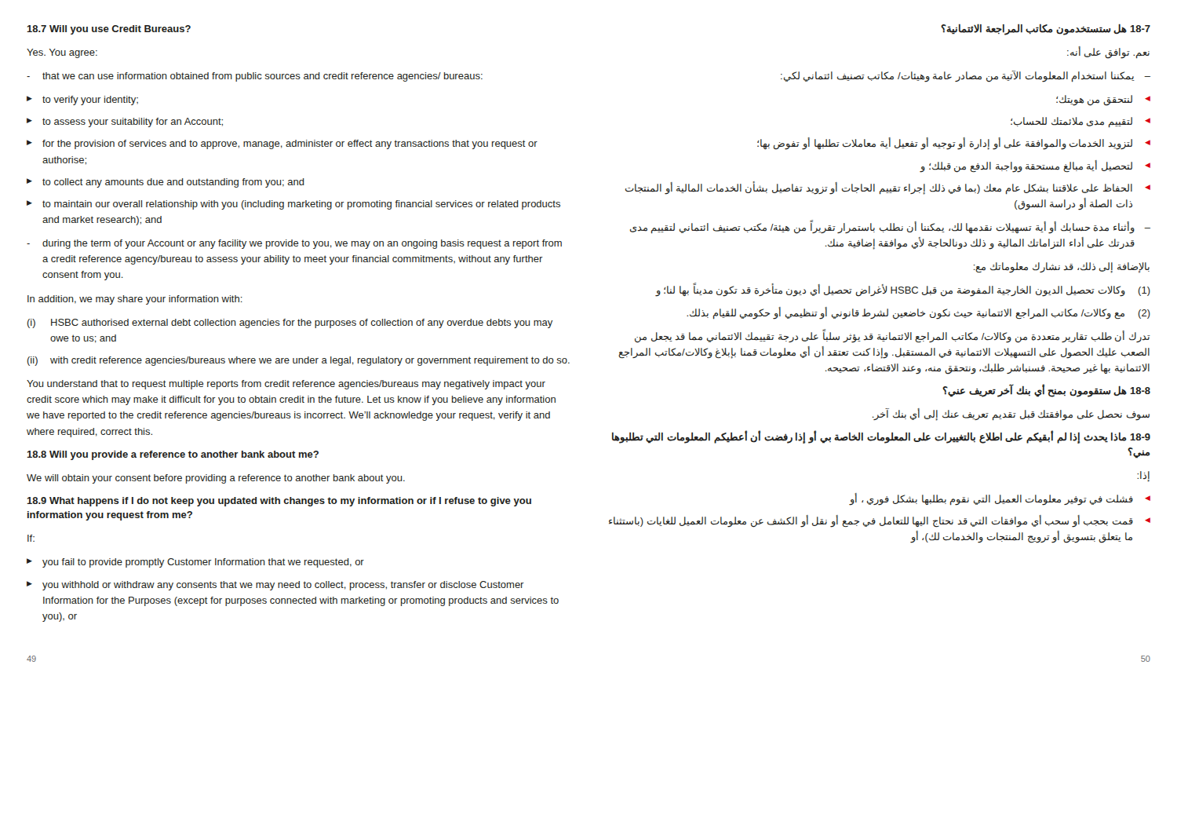18.7 Will you use Credit Bureaus?
Yes. You agree:
that we can use information obtained from public sources and credit reference agencies/ bureaus:
to verify your identity;
to assess your suitability for an Account;
for the provision of services and to approve, manage, administer or effect any transactions that you request or authorise;
to collect any amounts due and outstanding from you; and
to maintain our overall relationship with you (including marketing or promoting financial services or related products and market research); and
during the term of your Account or any facility we provide to you, we may on an ongoing basis request a report from a credit reference agency/bureau to assess your ability to meet your financial commitments, without any further consent from you.
In addition, we may share your information with:
HSBC authorised external debt collection agencies for the purposes of collection of any overdue debts you may owe to us; and
with credit reference agencies/bureaus where we are under a legal, regulatory or government requirement to do so.
You understand that to request multiple reports from credit reference agencies/bureaus may negatively impact your credit score which may make it difficult for you to obtain credit in the future. Let us know if you believe any information we have reported to the credit reference agencies/bureaus is incorrect. We’ll acknowledge your request, verify it and where required, correct this.
18.8 Will you provide a reference to another bank about me?
We will obtain your consent before providing a reference to another bank about you.
18.9 What happens if I do not keep you updated with changes to my information or if I refuse to give you information you request from me?
If:
you fail to provide promptly Customer Information that we requested, or
you withhold or withdraw any consents that we may need to collect, process, transfer or disclose Customer Information for the Purposes (except for purposes connected with marketing or promoting products and services to you), or
18-7 هل ستستخدمون مكاتب المراجعة الائتمانية؟
نعم. توافق على أنه:
يمكننا استخدام المعلومات الآتية من مصادر عامة وهيئات/ مكاتب تصنيف ائتماني لكي:
لنتحقق من هويتك؛
لتقييم مدى ملائمتك للحساب؛
لتزويد الخدمات والموافقة على أو إدارة أو توجيه أو تفعيل أية معاملات تطلبها أو تفوض بها؛
لتحصيل أية مبالغ مستحقة وواجبة الدفع من قبلك؛ و
الحفاظ على علاقتنا بشكل عام معك (بما في ذلك إجراء تقييم الحاجات أو تزويد تفاصيل بشأن الخدمات المالية أو المنتجات ذات الصلة أو دراسة السوق)
وأثناء مدة حسابك أو أية تسهيلات نقدمها لك، يمكننا أن نطلب باستمرار تقريراً من هيئة/ مكتب تصنيف ائتماني لتقييم مدى قدرتك على أداء التزاماتك المالية و ذلك دونالحاجة لأي موافقة إضافية منك.
بالإضافة إلى ذلك، قد نشارك معلوماتك مع:
وكالات تحصيل الديون الخارجية المفوضة من قبل HSBC لأغراض تحصيل أي ديون متأخرة قد تكون مديناً بها لنا؛ و
مع وكالات/ مكاتب المراجع الائتمانية حيث نكون خاضعين لشرط قانوني أو تنظيمي أو حكومي للقيام بذلك.
تدرك أن طلب تقارير متعددة من وكالات/ مكاتب المراجع الائتمانية قد يؤثر سلباً على درجة تقييمك الائتماني مما قد يجعل من الصعب عليك الحصول على التسهيلات الائتمانية في المستقبل. وإذا كنت تعتقد أن أي معلومات قمنا بإبلاغ وكالات/مكاتب المراجع الائتمانية بها غير صحيحة. فسنباشر طلبك، ونتحقق منه، وعند الاقتضاء، تصحيحه.
18-8 هل ستقومون بمنح أي بنك آخر تعريف عني؟
سوف نحصل على موافقتك قبل تقديم تعريف عنك إلى أي بنك آخر.
18-9 ماذا يحدث إذا لم أبقيكم على اطلاع بالتغييرات على المعلومات الخاصة بي أو إذا رفضت أن أعطيكم المعلومات التي تطلبوها مني؟
إذا:
فشلت في توفير معلومات العميل التي نقوم بطلبها بشكل فوري ، أو
قمت بحجب أو سحب أي موافقات التي قد نحتاج اليها للتعامل في جمع أو نقل أو الكشف عن معلومات العميل للغايات (باستثناء ما يتعلق بتسويق أو ترويج المنتجات والخدمات لك)، أو
49
50